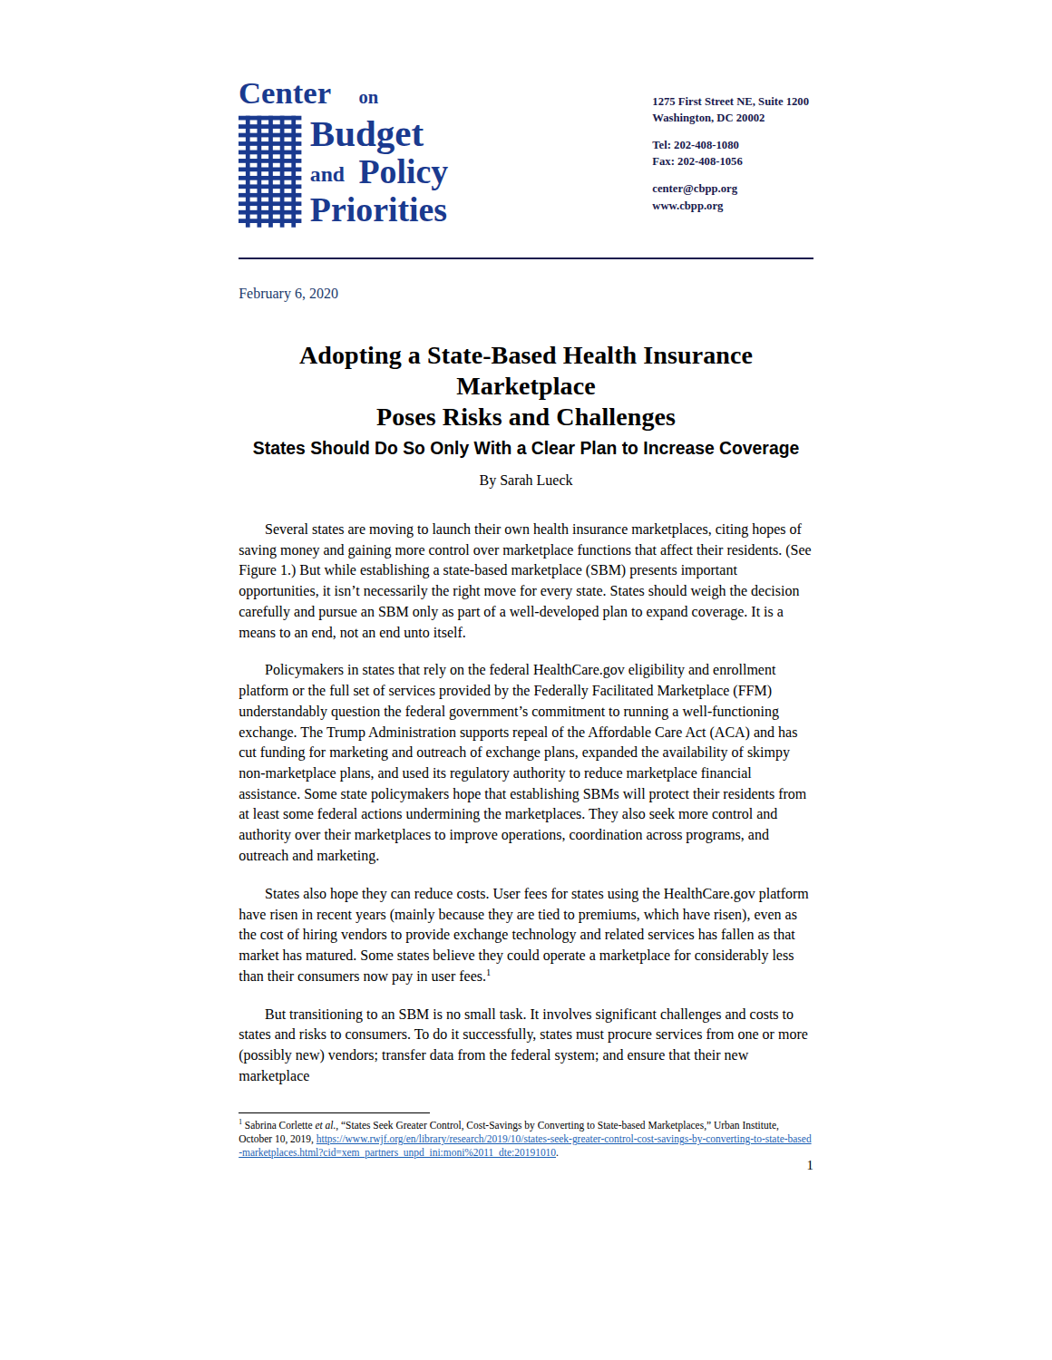Center on Budget and Policy Priorities
1275 First Street NE, Suite 1200
Washington, DC 20002
Tel: 202-408-1080
Fax: 202-408-1056
center@cbpp.org
www.cbpp.org
February 6, 2020
Adopting a State-Based Health Insurance Marketplace
Poses Risks and Challenges
States Should Do So Only With a Clear Plan to Increase Coverage
By Sarah Lueck
Several states are moving to launch their own health insurance marketplaces, citing hopes of saving money and gaining more control over marketplace functions that affect their residents. (See Figure 1.) But while establishing a state-based marketplace (SBM) presents important opportunities, it isn’t necessarily the right move for every state. States should weigh the decision carefully and pursue an SBM only as part of a well-developed plan to expand coverage. It is a means to an end, not an end unto itself.
Policymakers in states that rely on the federal HealthCare.gov eligibility and enrollment platform or the full set of services provided by the Federally Facilitated Marketplace (FFM) understandably question the federal government’s commitment to running a well-functioning exchange. The Trump Administration supports repeal of the Affordable Care Act (ACA) and has cut funding for marketing and outreach of exchange plans, expanded the availability of skimpy non-marketplace plans, and used its regulatory authority to reduce marketplace financial assistance. Some state policymakers hope that establishing SBMs will protect their residents from at least some federal actions undermining the marketplaces. They also seek more control and authority over their marketplaces to improve operations, coordination across programs, and outreach and marketing.
States also hope they can reduce costs. User fees for states using the HealthCare.gov platform have risen in recent years (mainly because they are tied to premiums, which have risen), even as the cost of hiring vendors to provide exchange technology and related services has fallen as that market has matured. Some states believe they could operate a marketplace for considerably less than their consumers now pay in user fees.1
But transitioning to an SBM is no small task. It involves significant challenges and costs to states and risks to consumers. To do it successfully, states must procure services from one or more (possibly new) vendors; transfer data from the federal system; and ensure that their new marketplace
1 Sabrina Corlette et al., “States Seek Greater Control, Cost-Savings by Converting to State-based Marketplaces,” Urban Institute, October 10, 2019, https://www.rwjf.org/en/library/research/2019/10/states-seek-greater-control-cost-savings-by-converting-to-state-based-marketplaces.html?cid=xem_partners_unpd_ini:moni%2011_dte:20191010.
1